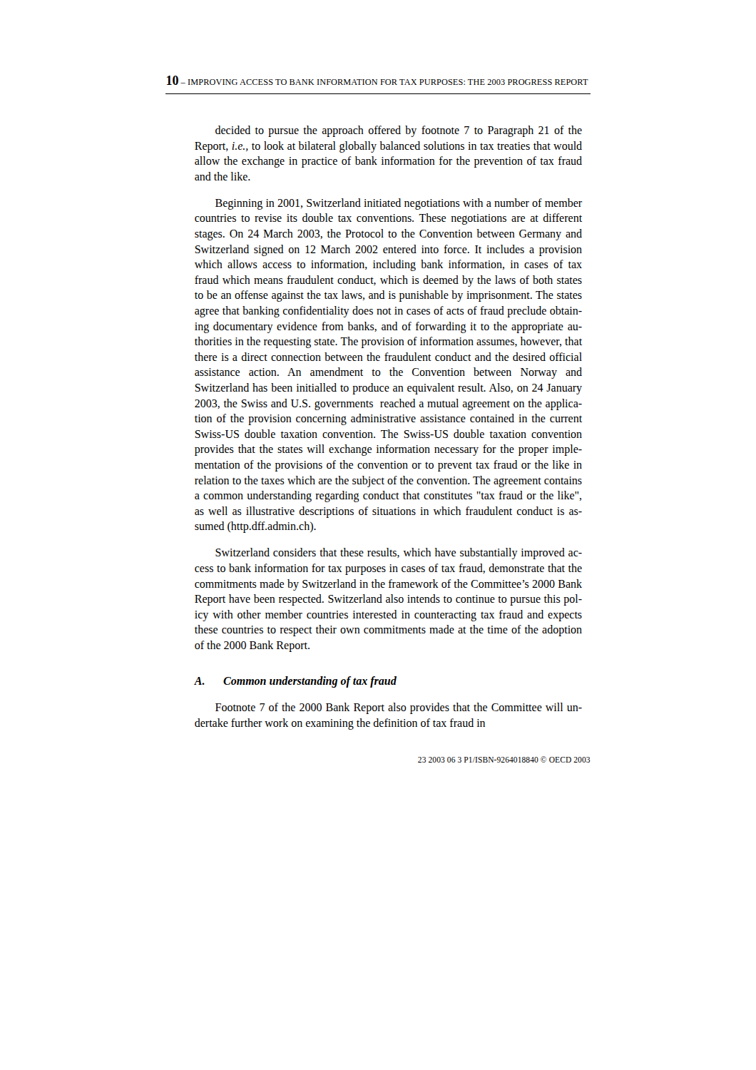10 – IMPROVING ACCESS TO BANK INFORMATION FOR TAX PURPOSES: THE 2003 PROGRESS REPORT
decided to pursue the approach offered by footnote 7 to Paragraph 21 of the Report, i.e., to look at bilateral globally balanced solutions in tax treaties that would allow the exchange in practice of bank information for the prevention of tax fraud and the like.
Beginning in 2001, Switzerland initiated negotiations with a number of member countries to revise its double tax conventions. These negotiations are at different stages. On 24 March 2003, the Protocol to the Convention between Germany and Switzerland signed on 12 March 2002 entered into force. It includes a provision which allows access to information, including bank information, in cases of tax fraud which means fraudulent conduct, which is deemed by the laws of both states to be an offense against the tax laws, and is punishable by imprisonment. The states agree that banking confidentiality does not in cases of acts of fraud preclude obtaining documentary evidence from banks, and of forwarding it to the appropriate authorities in the requesting state. The provision of information assumes, however, that there is a direct connection between the fraudulent conduct and the desired official assistance action. An amendment to the Convention between Norway and Switzerland has been initialled to produce an equivalent result. Also, on 24 January 2003, the Swiss and U.S. governments reached a mutual agreement on the application of the provision concerning administrative assistance contained in the current Swiss-US double taxation convention. The Swiss-US double taxation convention provides that the states will exchange information necessary for the proper implementation of the provisions of the convention or to prevent tax fraud or the like in relation to the taxes which are the subject of the convention. The agreement contains a common understanding regarding conduct that constitutes "tax fraud or the like", as well as illustrative descriptions of situations in which fraudulent conduct is assumed (http.dff.admin.ch).
Switzerland considers that these results, which have substantially improved access to bank information for tax purposes in cases of tax fraud, demonstrate that the commitments made by Switzerland in the framework of the Committee’s 2000 Bank Report have been respected. Switzerland also intends to continue to pursue this policy with other member countries interested in counteracting tax fraud and expects these countries to respect their own commitments made at the time of the adoption of the 2000 Bank Report.
A. Common understanding of tax fraud
Footnote 7 of the 2000 Bank Report also provides that the Committee will undertake further work on examining the definition of tax fraud in
23 2003 06 3 P1/ISBN-9264018840 © OECD 2003